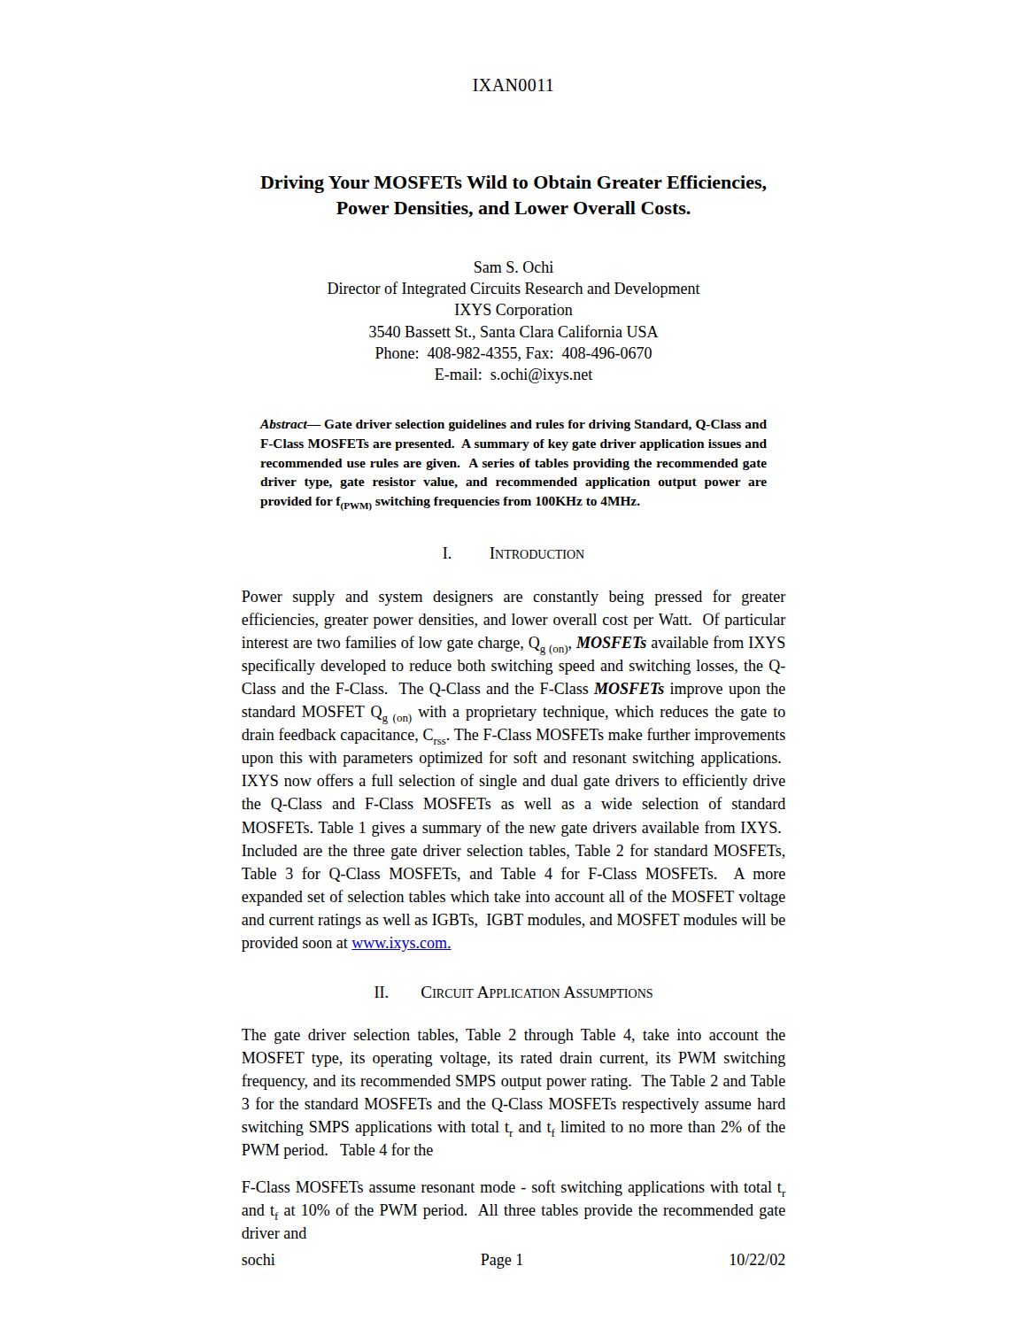IXAN0011
Driving Your MOSFETs Wild to Obtain Greater Efficiencies, Power Densities, and Lower Overall Costs.
Sam S. Ochi Director of Integrated Circuits Research and Development
IXYS Corporation
3540 Bassett St., Santa Clara California USA
Phone: 408-982-4355, Fax: 408-496-0670
E-mail: s.ochi@ixys.net
Abstract— Gate driver selection guidelines and rules for driving Standard, Q-Class and F-Class MOSFETs are presented. A summary of key gate driver application issues and recommended use rules are given. A series of tables providing the recommended gate driver type, gate resistor value, and recommended application output power are provided for f(PWM) switching frequencies from 100KHz to 4MHz.
I. Introduction
Power supply and system designers are constantly being pressed for greater efficiencies, greater power densities, and lower overall cost per Watt. Of particular interest are two families of low gate charge, Qg (on), MOSFETs available from IXYS specifically developed to reduce both switching speed and switching losses, the Q-Class and the F-Class. The Q-Class and the F-Class MOSFETs improve upon the standard MOSFET Qg (on) with a proprietary technique, which reduces the gate to drain feedback capacitance, Crss. The F-Class MOSFETs make further improvements upon this with parameters optimized for soft and resonant switching applications. IXYS now offers a full selection of single and dual gate drivers to efficiently drive the Q-Class and F-Class MOSFETs as well as a wide selection of standard MOSFETs. Table 1 gives a summary of the new gate drivers available from IXYS. Included are the three gate driver selection tables, Table 2 for standard MOSFETs, Table 3 for Q-Class MOSFETs, and Table 4 for F-Class MOSFETs. A more expanded set of selection tables which take into account all of the MOSFET voltage and current ratings as well as IGBTs, IGBT modules, and MOSFET modules will be provided soon at www.ixys.com.
II. Circuit Application Assumptions
The gate driver selection tables, Table 2 through Table 4, take into account the MOSFET type, its operating voltage, its rated drain current, its PWM switching frequency, and its recommended SMPS output power rating. The Table 2 and Table 3 for the standard MOSFETs and the Q-Class MOSFETs respectively assume hard switching SMPS applications with total tr and tf limited to no more than 2% of the PWM period. Table 4 for the
F-Class MOSFETs assume resonant mode - soft switching applications with total tr and tf at 10% of the PWM period. All three tables provide the recommended gate driver and
sochi Page 1 10/22/02